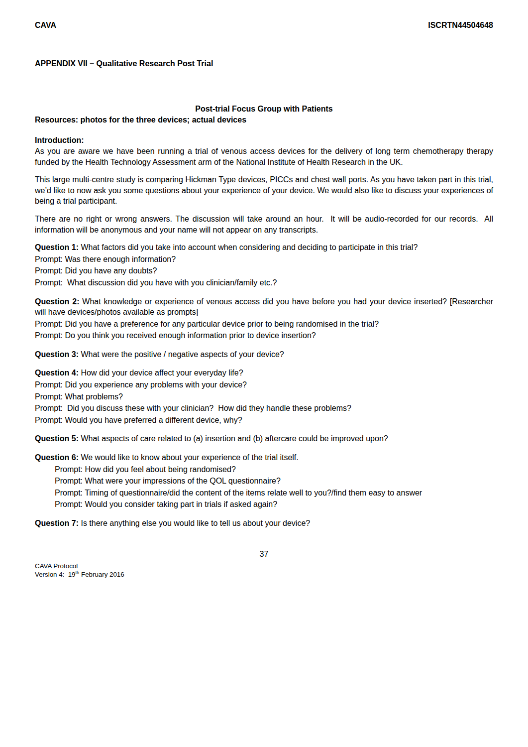CAVA ISCRTN44504648
APPENDIX VII – Qualitative Research Post Trial
Post-trial Focus Group with Patients
Resources: photos for the three devices; actual devices
Introduction:
As you are aware we have been running a trial of venous access devices for the delivery of long term chemotherapy therapy funded by the Health Technology Assessment arm of the National Institute of Health Research in the UK.
This large multi-centre study is comparing Hickman Type devices, PICCs and chest wall ports. As you have taken part in this trial, we’d like to now ask you some questions about your experience of your device. We would also like to discuss your experiences of being a trial participant.
There are no right or wrong answers. The discussion will take around an hour. It will be audio-recorded for our records. All information will be anonymous and your name will not appear on any transcripts.
Question 1: What factors did you take into account when considering and deciding to participate in this trial?
Prompt: Was there enough information?
Prompt: Did you have any doubts?
Prompt: What discussion did you have with you clinician/family etc.?
Question 2: What knowledge or experience of venous access did you have before you had your device inserted? [Researcher will have devices/photos available as prompts]
Prompt: Did you have a preference for any particular device prior to being randomised in the trial?
Prompt: Do you think you received enough information prior to device insertion?
Question 3: What were the positive / negative aspects of your device?
Question 4: How did your device affect your everyday life?
Prompt: Did you experience any problems with your device?
Prompt: What problems?
Prompt: Did you discuss these with your clinician? How did they handle these problems?
Prompt: Would you have preferred a different device, why?
Question 5: What aspects of care related to (a) insertion and (b) aftercare could be improved upon?
Question 6: We would like to know about your experience of the trial itself.
Prompt: How did you feel about being randomised?
Prompt: What were your impressions of the QOL questionnaire?
Prompt: Timing of questionnaire/did the content of the items relate well to you?/find them easy to answer
Prompt: Would you consider taking part in trials if asked again?
Question 7: Is there anything else you would like to tell us about your device?
37
CAVA Protocol
Version 4: 19th February 2016